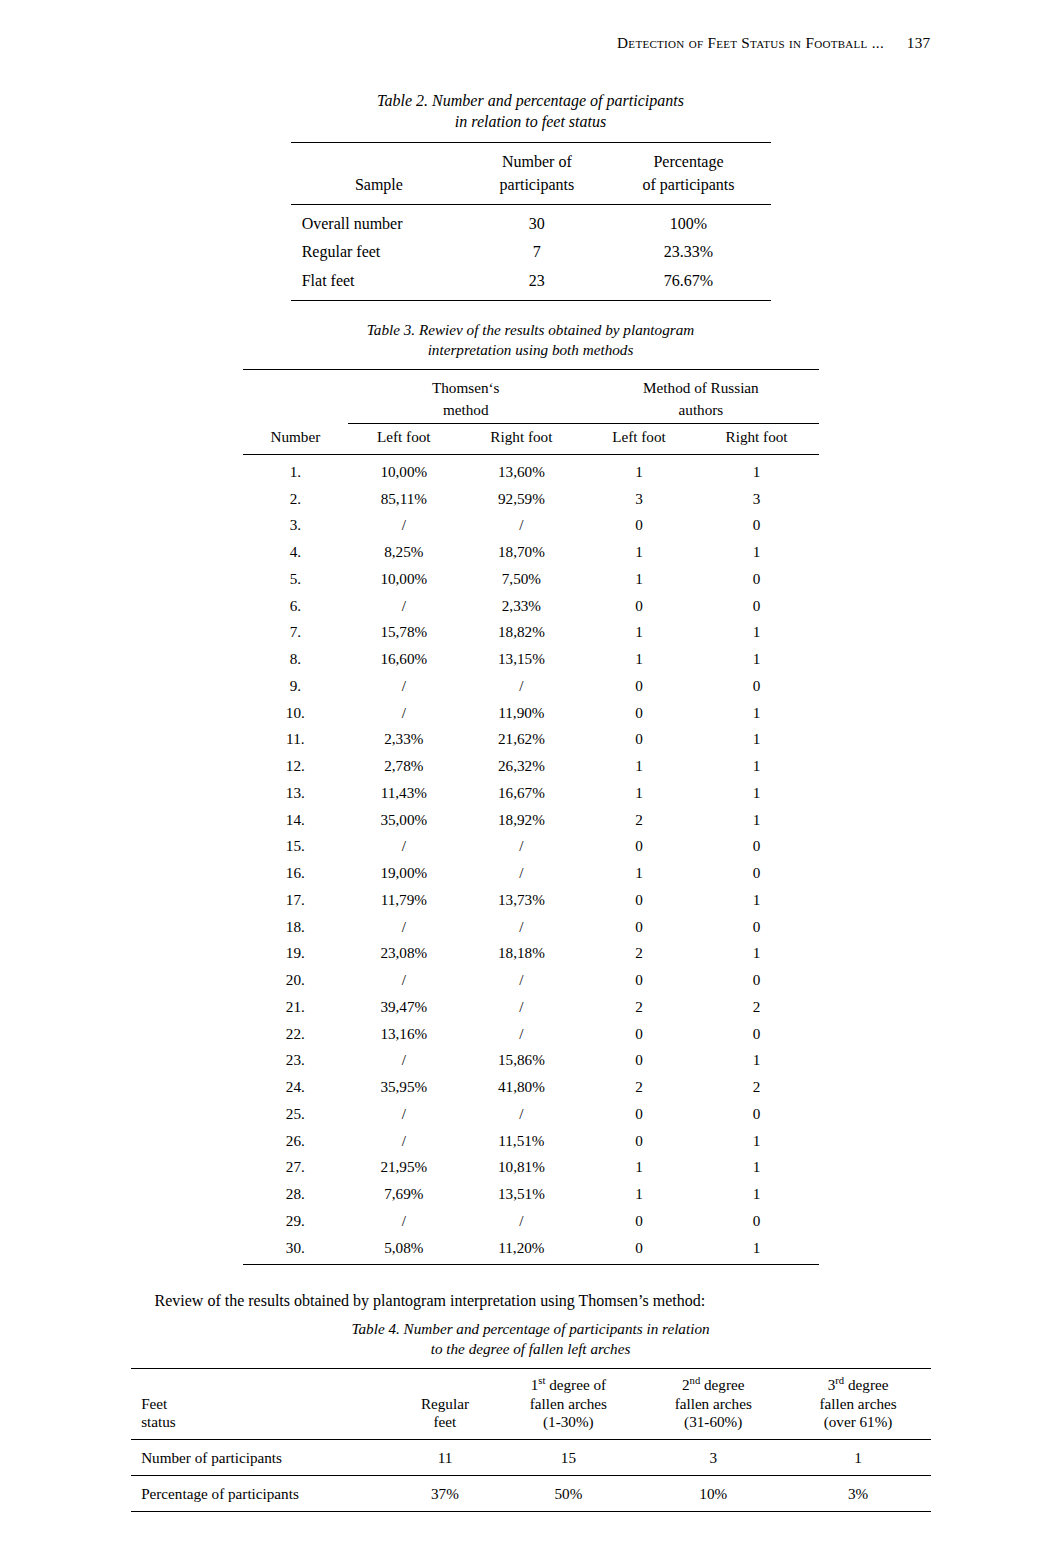Detection of Feet Status in Football ...137
Table 2. Number and percentage of participants in relation to feet status
| Sample | Number of participants | Percentage of participants |
| --- | --- | --- |
| Overall number | 30 | 100% |
| Regular feet | 7 | 23.33% |
| Flat feet | 23 | 76.67% |
Table 3. Rewiev of the results obtained by plantogram interpretation using both methods
| | Thomsen‘s method | Method of Russian authors |
| --- | --- | --- |
| Number | Left foot | Right foot | Left foot | Right foot |
| 1. | 10,00% | 13,60% | 1 | 1 |
| 2. | 85,11% | 92,59% | 3 | 3 |
| 3. | / | / | 0 | 0 |
| 4. | 8,25% | 18,70% | 1 | 1 |
| 5. | 10,00% | 7,50% | 1 | 0 |
| 6. | / | 2,33% | 0 | 0 |
| 7. | 15,78% | 18,82% | 1 | 1 |
| 8. | 16,60% | 13,15% | 1 | 1 |
| 9. | / | / | 0 | 0 |
| 10. | / | 11,90% | 0 | 1 |
| 11. | 2,33% | 21,62% | 0 | 1 |
| 12. | 2,78% | 26,32% | 1 | 1 |
| 13. | 11,43% | 16,67% | 1 | 1 |
| 14. | 35,00% | 18,92% | 2 | 1 |
| 15. | / | / | 0 | 0 |
| 16. | 19,00% | / | 1 | 0 |
| 17. | 11,79% | 13,73% | 0 | 1 |
| 18. | / | / | 0 | 0 |
| 19. | 23,08% | 18,18% | 2 | 1 |
| 20. | / | / | 0 | 0 |
| 21. | 39,47% | / | 2 | 2 |
| 22. | 13,16% | / | 0 | 0 |
| 23. | / | 15,86% | 0 | 1 |
| 24. | 35,95% | 41,80% | 2 | 2 |
| 25. | / | / | 0 | 0 |
| 26. | / | 11,51% | 0 | 1 |
| 27. | 21,95% | 10,81% | 1 | 1 |
| 28. | 7,69% | 13,51% | 1 | 1 |
| 29. | / | / | 0 | 0 |
| 30. | 5,08% | 11,20% | 0 | 1 |
Review of the results obtained by plantogram interpretation using Thomsen’s method:
Table 4. Number and percentage of participants in relation to the degree of fallen left arches
| Feet status | Regular feet | 1 st degree of fallen arches (1-30%) | 2 nd degree fallen arches (31-60%) | 3 rd degree fallen arches (over 61%) |
| --- | --- | --- | --- | --- |
| Number of participants | 11 | 15 | 3 | 1 |
| Percentage of participants | 37% | 50% | 10% | 3% |